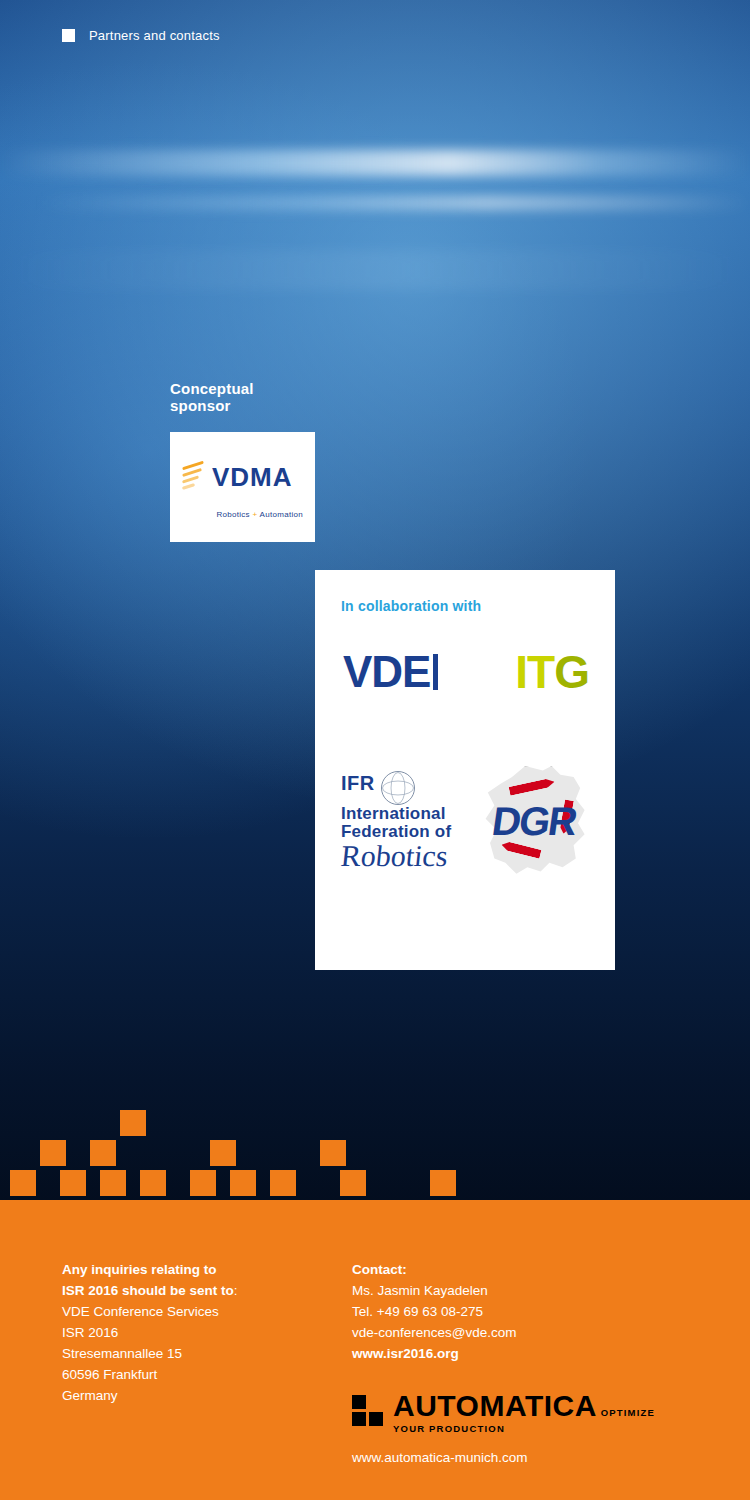Partners and contacts
Conceptual sponsor
VDMA
Robotics + Automation
In collaboration with
VDE ITG
IFR
International
Federation of
Robotics
DGR
Any inquiries relating to
ISR 2016 should be sent to:
VDE Conference Services
ISR 2016
Stresemannallee 15
60596 Frankfurt
Germany
Contact:
Ms. Jasmin Kayadelen
Tel. +49 69 63 08-275
vde-conferences@vde.com
www.isr2016.org
AUTOMATICA OPTIMIZE YOUR PRODUCTION
www.automatica-munich.com